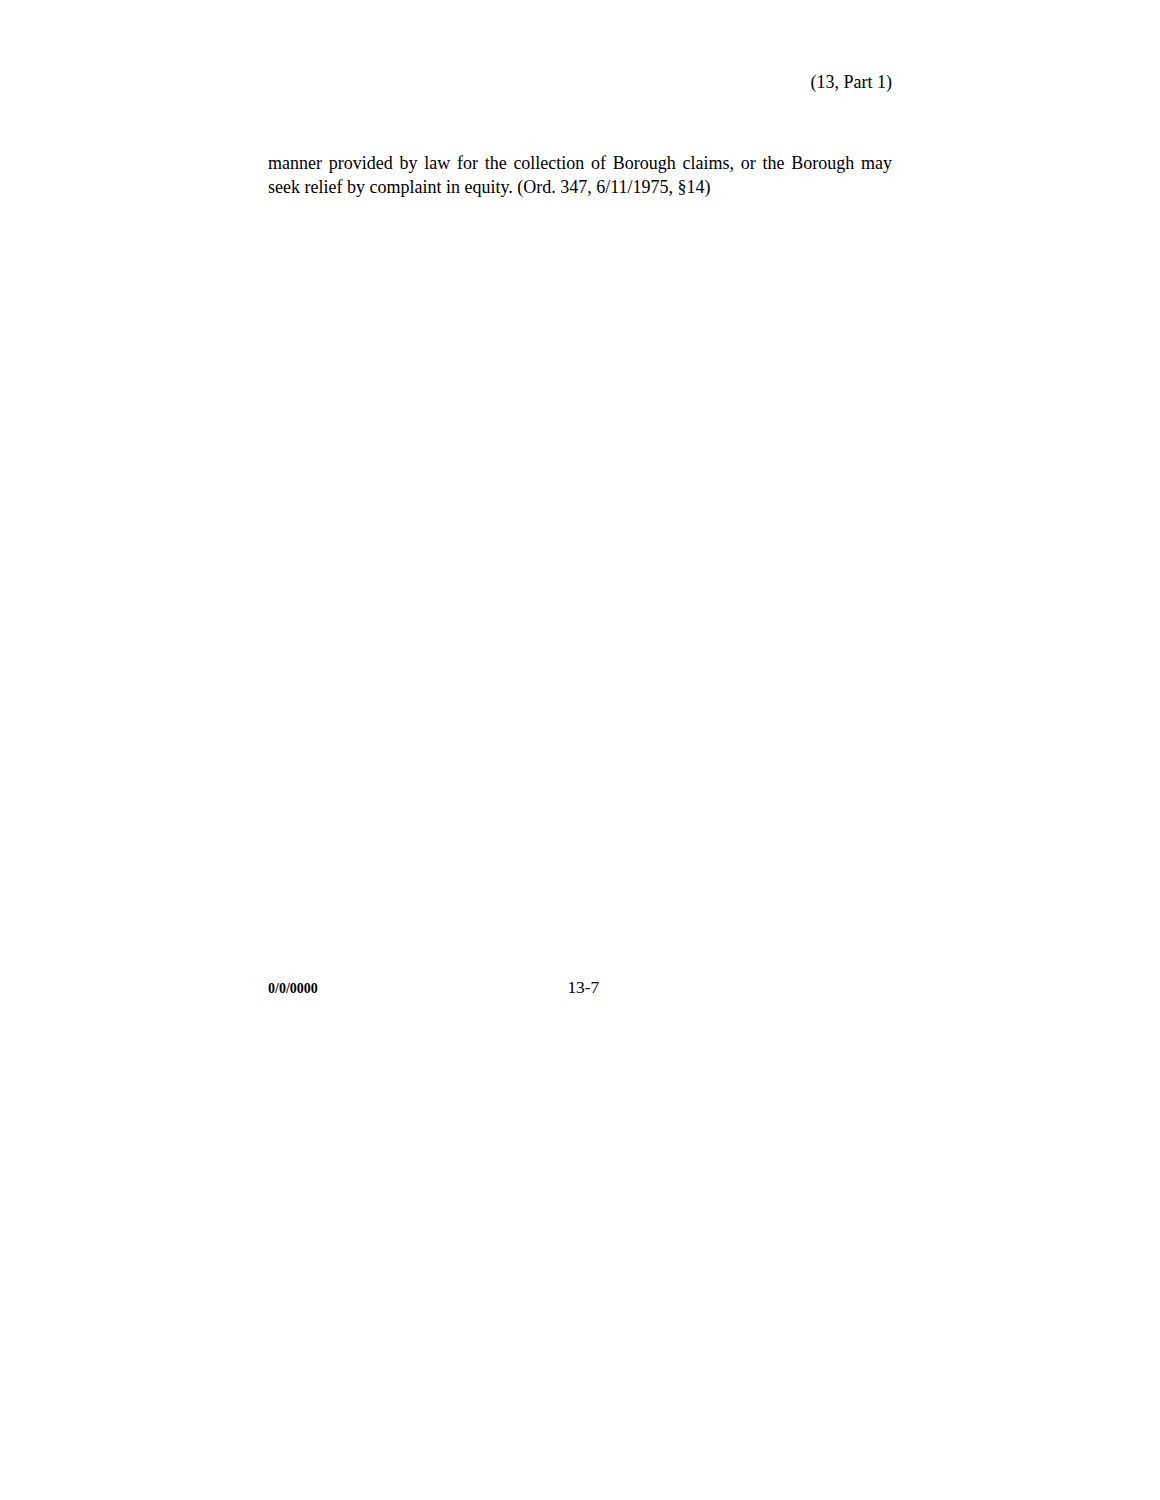(13, Part 1)
manner provided by law for the collection of Borough claims, or the Borough may seek relief by complaint in equity. (Ord. 347, 6/11/1975, §14)
0/0/0000 13-7